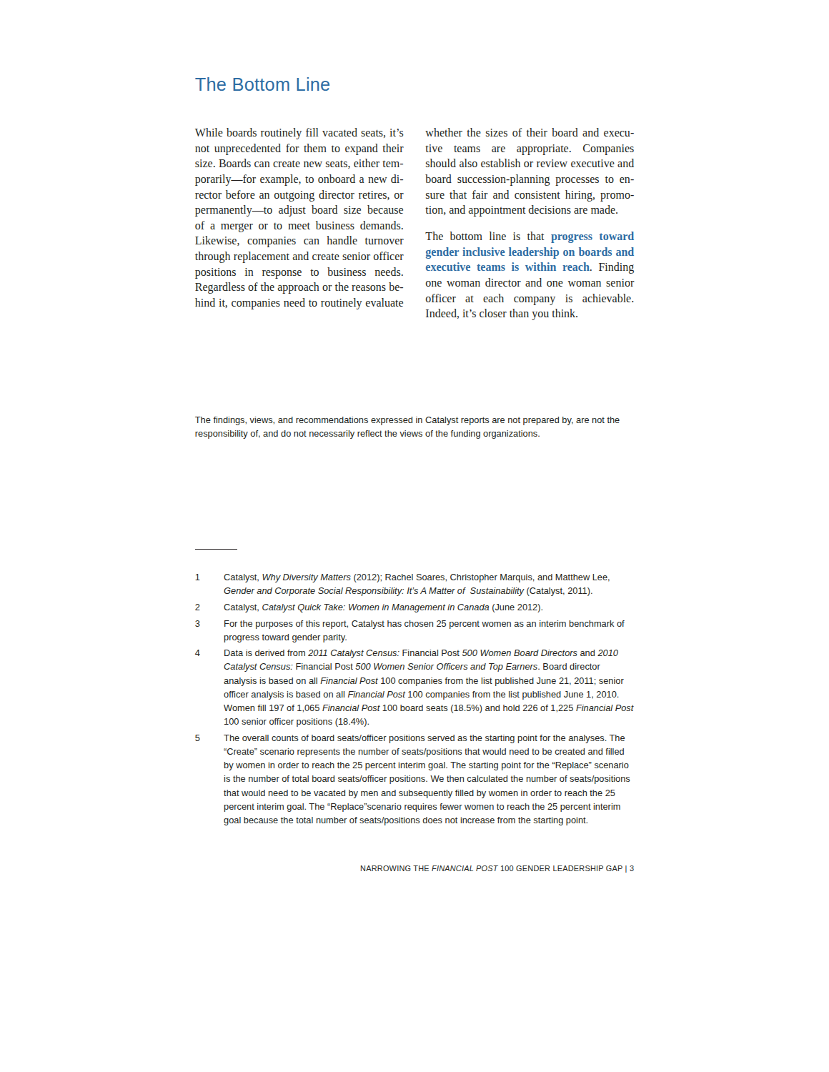The Bottom Line
While boards routinely fill vacated seats, it’s not unprecedented for them to expand their size. Boards can create new seats, either temporarily—for example, to onboard a new director before an outgoing director retires, or permanently—to adjust board size because of a merger or to meet business demands. Likewise, companies can handle turnover through replacement and create senior officer positions in response to business needs. Regardless of the approach or the reasons behind it, companies need to routinely evaluate whether the sizes of their board and executive teams are appropriate. Companies should also establish or review executive and board succession-planning processes to ensure that fair and consistent hiring, promotion, and appointment decisions are made.
The bottom line is that progress toward gender inclusive leadership on boards and executive teams is within reach. Finding one woman director and one woman senior officer at each company is achievable. Indeed, it’s closer than you think.
The findings, views, and recommendations expressed in Catalyst reports are not prepared by, are not the responsibility of, and do not necessarily reflect the views of the funding organizations.
1 Catalyst, Why Diversity Matters (2012); Rachel Soares, Christopher Marquis, and Matthew Lee, Gender and Corporate Social Responsibility: It’s A Matter of Sustainability (Catalyst, 2011).
2 Catalyst, Catalyst Quick Take: Women in Management in Canada (June 2012).
3 For the purposes of this report, Catalyst has chosen 25 percent women as an interim benchmark of progress toward gender parity.
4 Data is derived from 2011 Catalyst Census: Financial Post 500 Women Board Directors and 2010 Catalyst Census: Financial Post 500 Women Senior Officers and Top Earners. Board director analysis is based on all Financial Post 100 companies from the list published June 21, 2011; senior officer analysis is based on all Financial Post 100 companies from the list published June 1, 2010. Women fill 197 of 1,065 Financial Post 100 board seats (18.5%) and hold 226 of 1,225 Financial Post 100 senior officer positions (18.4%).
5 The overall counts of board seats/officer positions served as the starting point for the analyses. The “Create” scenario represents the number of seats/positions that would need to be created and filled by women in order to reach the 25 percent interim goal. The starting point for the “Replace” scenario is the number of total board seats/officer positions. We then calculated the number of seats/positions that would need to be vacated by men and subsequently filled by women in order to reach the 25 percent interim goal. The “Replace”scenario requires fewer women to reach the 25 percent interim goal because the total number of seats/positions does not increase from the starting point.
NARROWING THE FINANCIAL POST 100 GENDER LEADERSHIP GAP | 3